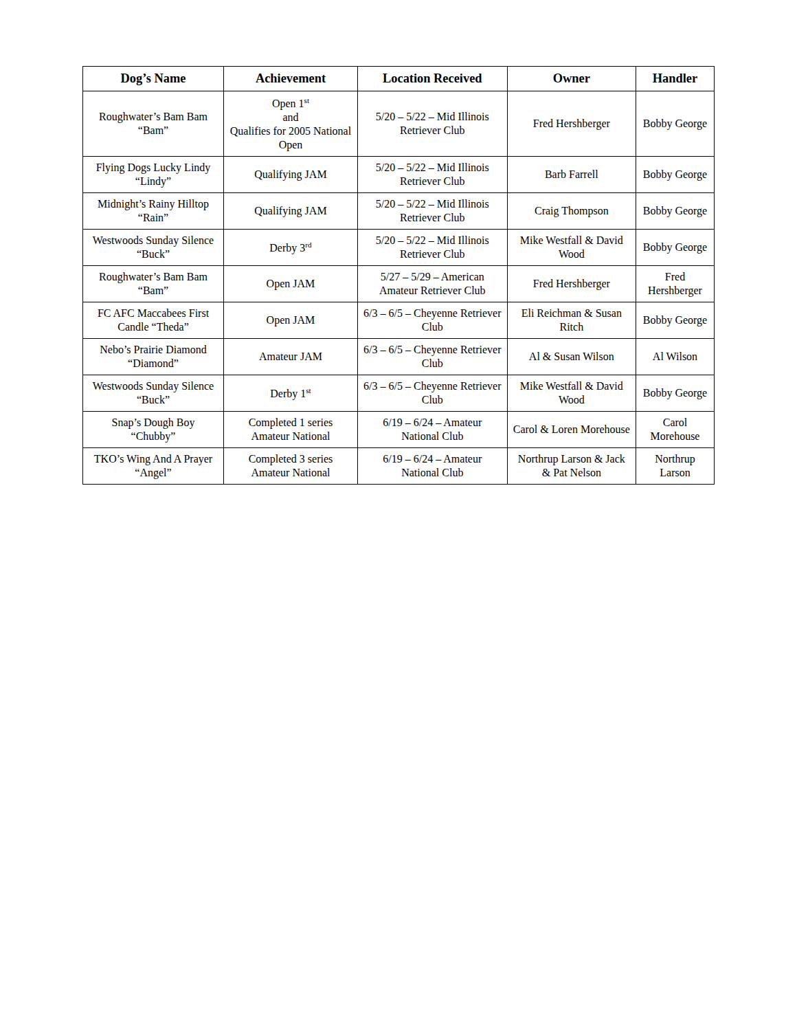| Dog’s Name | Achievement | Location Received | Owner | Handler |
| --- | --- | --- | --- | --- |
| Roughwater’s Bam Bam “Bam” | Open 1 st and Qualifies for 2005 National Open | 5/20 – 5/22 – Mid Illinois Retriever Club | Fred Hershberger | Bobby George |
| Flying Dogs Lucky Lindy “Lindy” | Qualifying JAM | 5/20 – 5/22 – Mid Illinois Retriever Club | Barb Farrell | Bobby George |
| Midnight’s Rainy Hilltop “Rain” | Qualifying JAM | 5/20 – 5/22 – Mid Illinois Retriever Club | Craig Thompson | Bobby George |
| Westwoods Sunday Silence “Buck” | Derby 3 rd | 5/20 – 5/22 – Mid Illinois Retriever Club | Mike Westfall & David Wood | Bobby George |
| Roughwater’s Bam Bam “Bam” | Open JAM | 5/27 – 5/29 – American Amateur Retriever Club | Fred Hershberger | Fred Hershberger |
| FC AFC Maccabees First Candle “Theda” | Open JAM | 6/3 – 6/5 – Cheyenne Retriever Club | Eli Reichman & Susan Ritch | Bobby George |
| Nebo’s Prairie Diamond “Diamond” | Amateur JAM | 6/3 – 6/5 – Cheyenne Retriever Club | Al & Susan Wilson | Al Wilson |
| Westwoods Sunday Silence “Buck” | Derby 1 st | 6/3 – 6/5 – Cheyenne Retriever Club | Mike Westfall & David Wood | Bobby George |
| Snap’s Dough Boy “Chubby” | Completed 1 series Amateur National | 6/19 – 6/24 – Amateur National Club | Carol & Loren Morehouse | Carol Morehouse |
| TKO’s Wing And A Prayer “Angel” | Completed 3 series Amateur National | 6/19 – 6/24 – Amateur National Club | Northrup Larson & Jack & Pat Nelson | Northrup Larson |